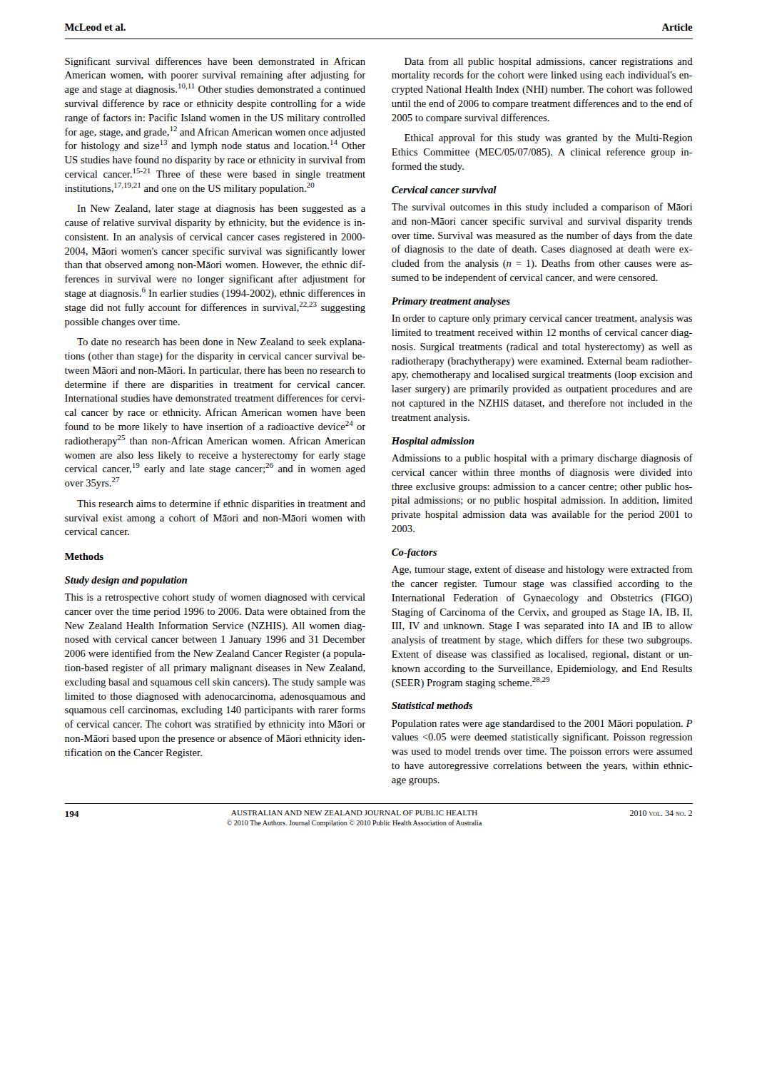McLeod et al. Article
Significant survival differences have been demonstrated in African American women, with poorer survival remaining after adjusting for age and stage at diagnosis.10,11 Other studies demonstrated a continued survival difference by race or ethnicity despite controlling for a wide range of factors in: Pacific Island women in the US military controlled for age, stage, and grade,12 and African American women once adjusted for histology and size13 and lymph node status and location.14 Other US studies have found no disparity by race or ethnicity in survival from cervical cancer.15-21 Three of these were based in single treatment institutions,17,19,21 and one on the US military population.20
In New Zealand, later stage at diagnosis has been suggested as a cause of relative survival disparity by ethnicity, but the evidence is inconsistent. In an analysis of cervical cancer cases registered in 2000-2004, Māori women's cancer specific survival was significantly lower than that observed among non-Māori women. However, the ethnic differences in survival were no longer significant after adjustment for stage at diagnosis.6 In earlier studies (1994-2002), ethnic differences in stage did not fully account for differences in survival,22,23 suggesting possible changes over time.
To date no research has been done in New Zealand to seek explanations (other than stage) for the disparity in cervical cancer survival between Māori and non-Māori. In particular, there has been no research to determine if there are disparities in treatment for cervical cancer. International studies have demonstrated treatment differences for cervical cancer by race or ethnicity. African American women have been found to be more likely to have insertion of a radioactive device24 or radiotherapy25 than non-African American women. African American women are also less likely to receive a hysterectomy for early stage cervical cancer,19 early and late stage cancer;26 and in women aged over 35yrs.27
This research aims to determine if ethnic disparities in treatment and survival exist among a cohort of Māori and non-Māori women with cervical cancer.
Methods
Study design and population
This is a retrospective cohort study of women diagnosed with cervical cancer over the time period 1996 to 2006. Data were obtained from the New Zealand Health Information Service (NZHIS). All women diagnosed with cervical cancer between 1 January 1996 and 31 December 2006 were identified from the New Zealand Cancer Register (a population-based register of all primary malignant diseases in New Zealand, excluding basal and squamous cell skin cancers). The study sample was limited to those diagnosed with adenocarcinoma, adenosquamous and squamous cell carcinomas, excluding 140 participants with rarer forms of cervical cancer. The cohort was stratified by ethnicity into Māori or non-Māori based upon the presence or absence of Māori ethnicity identification on the Cancer Register.
Data from all public hospital admissions, cancer registrations and mortality records for the cohort were linked using each individual's encrypted National Health Index (NHI) number. The cohort was followed until the end of 2006 to compare treatment differences and to the end of 2005 to compare survival differences.
Ethical approval for this study was granted by the Multi-Region Ethics Committee (MEC/05/07/085). A clinical reference group informed the study.
Cervical cancer survival
The survival outcomes in this study included a comparison of Māori and non-Māori cancer specific survival and survival disparity trends over time. Survival was measured as the number of days from the date of diagnosis to the date of death. Cases diagnosed at death were excluded from the analysis (n = 1). Deaths from other causes were assumed to be independent of cervical cancer, and were censored.
Primary treatment analyses
In order to capture only primary cervical cancer treatment, analysis was limited to treatment received within 12 months of cervical cancer diagnosis. Surgical treatments (radical and total hysterectomy) as well as radiotherapy (brachytherapy) were examined. External beam radiotherapy, chemotherapy and localised surgical treatments (loop excision and laser surgery) are primarily provided as outpatient procedures and are not captured in the NZHIS dataset, and therefore not included in the treatment analysis.
Hospital admission
Admissions to a public hospital with a primary discharge diagnosis of cervical cancer within three months of diagnosis were divided into three exclusive groups: admission to a cancer centre; other public hospital admissions; or no public hospital admission. In addition, limited private hospital admission data was available for the period 2001 to 2003.
Co-factors
Age, tumour stage, extent of disease and histology were extracted from the cancer register. Tumour stage was classified according to the International Federation of Gynaecology and Obstetrics (FIGO) Staging of Carcinoma of the Cervix, and grouped as Stage IA, IB, II, III, IV and unknown. Stage I was separated into IA and IB to allow analysis of treatment by stage, which differs for these two subgroups. Extent of disease was classified as localised, regional, distant or unknown according to the Surveillance, Epidemiology, and End Results (SEER) Program staging scheme.28,29
Statistical methods
Population rates were age standardised to the 2001 Māori population. P values <0.05 were deemed statistically significant. Poisson regression was used to model trends over time. The poisson errors were assumed to have autoregressive correlations between the years, within ethnic-age groups.
194 AUSTRALIAN AND NEW ZEALAND JOURNAL OF PUBLIC HEALTH © 2010 The Authors. Journal Compilation © 2010 Public Health Association of Australia 2010 vol. 34 no. 2